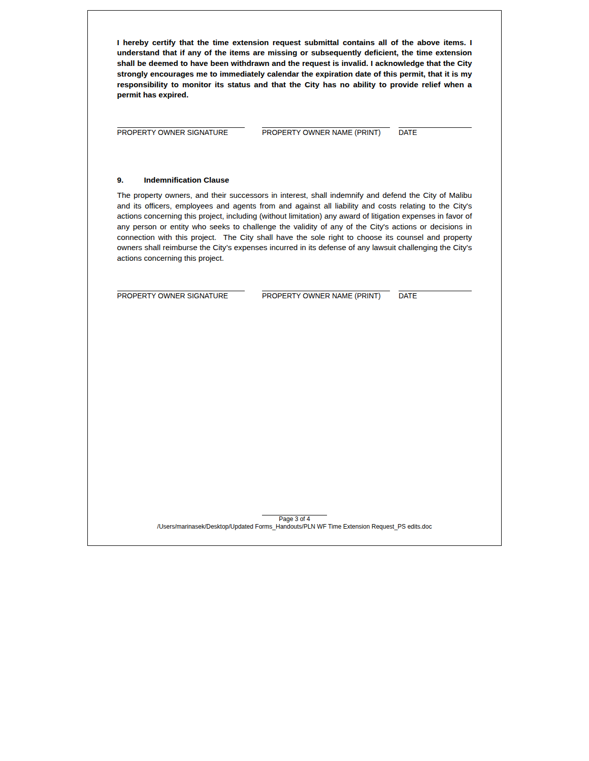I hereby certify that the time extension request submittal contains all of the above items. I understand that if any of the items are missing or subsequently deficient, the time extension shall be deemed to have been withdrawn and the request is invalid. I acknowledge that the City strongly encourages me to immediately calendar the expiration date of this permit, that it is my responsibility to monitor its status and that the City has no ability to provide relief when a permit has expired.
PROPERTY OWNER SIGNATURE
PROPERTY OWNER NAME (PRINT)
DATE
9. Indemnification Clause
The property owners, and their successors in interest, shall indemnify and defend the City of Malibu and its officers, employees and agents from and against all liability and costs relating to the City's actions concerning this project, including (without limitation) any award of litigation expenses in favor of any person or entity who seeks to challenge the validity of any of the City's actions or decisions in connection with this project. The City shall have the sole right to choose its counsel and property owners shall reimburse the City’s expenses incurred in its defense of any lawsuit challenging the City’s actions concerning this project.
PROPERTY OWNER SIGNATURE
PROPERTY OWNER NAME (PRINT)
DATE
Page 3 of 4
/Users/marinasek/Desktop/Updated Forms_Handouts/PLN WF Time Extension Request_PS edits.doc